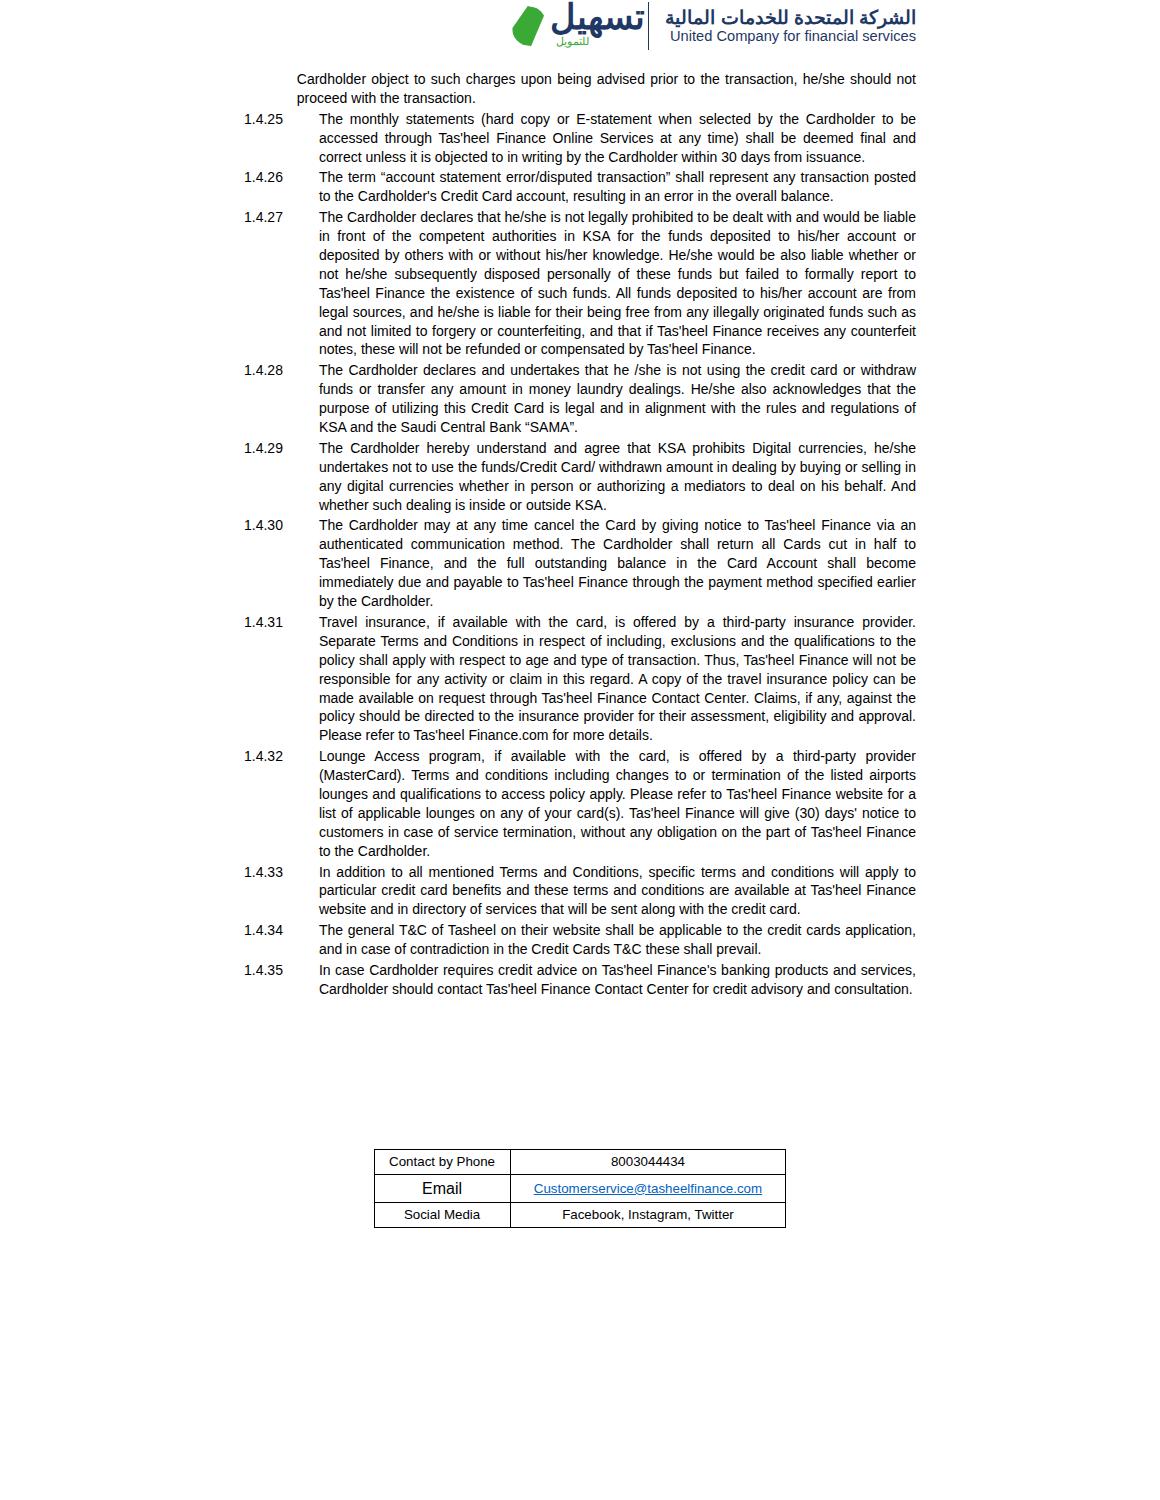تسهيل للتمويل
الشركة المتحدة للخدمات المالية
United Company for financial services
Cardholder object to such charges upon being advised prior to the transaction, he/she should not proceed with the transaction.
1.4.25
The monthly statements (hard copy or E-statement when selected by the Cardholder to be accessed through Tas'heel Finance Online Services at any time) shall be deemed final and correct unless it is objected to in writing by the Cardholder within 30 days from issuance.
1.4.26
The term “account statement error/disputed transaction” shall represent any transaction posted to the Cardholder's Credit Card account, resulting in an error in the overall balance.
1.4.27
The Cardholder declares that he/she is not legally prohibited to be dealt with and would be liable in front of the competent authorities in KSA for the funds deposited to his/her account or deposited by others with or without his/her knowledge. He/she would be also liable whether or not he/she subsequently disposed personally of these funds but failed to formally report to Tas'heel Finance the existence of such funds. All funds deposited to his/her account are from legal sources, and he/she is liable for their being free from any illegally originated funds such as and not limited to forgery or counterfeiting, and that if Tas'heel Finance receives any counterfeit notes, these will not be refunded or compensated by Tas'heel Finance.
1.4.28
The Cardholder declares and undertakes that he /she is not using the credit card or withdraw funds or transfer any amount in money laundry dealings. He/she also acknowledges that the purpose of utilizing this Credit Card is legal and in alignment with the rules and regulations of KSA and the Saudi Central Bank “SAMA”.
1.4.29
The Cardholder hereby understand and agree that KSA prohibits Digital currencies, he/she undertakes not to use the funds/Credit Card/ withdrawn amount in dealing by buying or selling in any digital currencies whether in person or authorizing a mediators to deal on his behalf. And whether such dealing is inside or outside KSA.
1.4.30
The Cardholder may at any time cancel the Card by giving notice to Tas'heel Finance via an authenticated communication method. The Cardholder shall return all Cards cut in half to Tas'heel Finance, and the full outstanding balance in the Card Account shall become immediately due and payable to Tas'heel Finance through the payment method specified earlier by the Cardholder.
1.4.31
Travel insurance, if available with the card, is offered by a third-party insurance provider. Separate Terms and Conditions in respect of including, exclusions and the qualifications to the policy shall apply with respect to age and type of transaction. Thus, Tas'heel Finance will not be responsible for any activity or claim in this regard. A copy of the travel insurance policy can be made available on request through Tas'heel Finance Contact Center. Claims, if any, against the policy should be directed to the insurance provider for their assessment, eligibility and approval. Please refer to Tas'heel Finance.com for more details.
1.4.32
Lounge Access program, if available with the card, is offered by a third-party provider (MasterCard). Terms and conditions including changes to or termination of the listed airports lounges and qualifications to access policy apply. Please refer to Tas'heel Finance website for a list of applicable lounges on any of your card(s). Tas'heel Finance will give (30) days' notice to customers in case of service termination, without any obligation on the part of Tas'heel Finance to the Cardholder.
1.4.33
In addition to all mentioned Terms and Conditions, specific terms and conditions will apply to particular credit card benefits and these terms and conditions are available at Tas'heel Finance website and in directory of services that will be sent along with the credit card.
1.4.34
The general T&C of Tasheel on their website shall be applicable to the credit cards application, and in case of contradiction in the Credit Cards T&C these shall prevail.
1.4.35
In case Cardholder requires credit advice on Tas'heel Finance's banking products and services, Cardholder should contact Tas'heel Finance Contact Center for credit advisory and consultation.
| Contact by Phone | 8003044434 |
| Email | Customerservice@tasheelfinance.com |
| Social Media | Facebook, Instagram, Twitter |